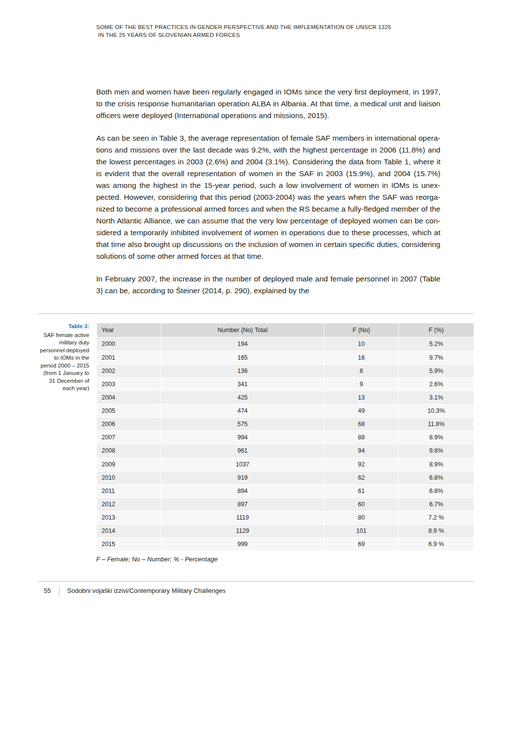SOME OF THE BEST PRACTICES IN GENDER PERSPECTIVE AND THE IMPLEMENTATION OF UNSCR 1325 IN THE 25 YEARS OF SLOVENIAN ARMED FORCES
Both men and women have been regularly engaged in IOMs since the very first deployment, in 1997, to the crisis response humanitarian operation ALBA in Albania. At that time, a medical unit and liaison officers were deployed (International operations and missions, 2015).
As can be seen in Table 3, the average representation of female SAF members in international operations and missions over the last decade was 9.2%, with the highest percentage in 2006 (11.8%) and the lowest percentages in 2003 (2.6%) and 2004 (3.1%). Considering the data from Table 1, where it is evident that the overall representation of women in the SAF in 2003 (15.9%), and 2004 (15.7%) was among the highest in the 15-year period, such a low involvement of women in IOMs is unexpected. However, considering that this period (2003-2004) was the years when the SAF was reorganized to become a professional armed forces and when the RS became a fully-fledged member of the North Atlantic Alliance, we can assume that the very low percentage of deployed women can be considered a temporarily inhibited involvement of women in operations due to these processes, which at that time also brought up discussions on the inclusion of women in certain specific duties, considering solutions of some other armed forces at that time.
In February 2007, the increase in the number of deployed male and female personnel in 2007 (Table 3) can be, according to Šteiner (2014, p. 290), explained by the
Table 3: SAF female active military duty personnel deployed to IOMs in the period 2000 – 2015 (from 1 January to 31 December of each year)
| Year | Number (No) Total | F (No) | F (%) |
| --- | --- | --- | --- |
| 2000 | 194 | 10 | 5.2% |
| 2001 | 165 | 16 | 9.7% |
| 2002 | 136 | 8 | 5.9% |
| 2003 | 341 | 9 | 2.6% |
| 2004 | 425 | 13 | 3.1% |
| 2005 | 474 | 49 | 10.3% |
| 2006 | 575 | 68 | 11.8% |
| 2007 | 994 | 88 | 8.9% |
| 2008 | 961 | 94 | 9.8% |
| 2009 | 1037 | 92 | 8.9% |
| 2010 | 919 | 62 | 6.8% |
| 2011 | 894 | 61 | 6.8% |
| 2012 | 897 | 60 | 6.7% |
| 2013 | 1119 | 80 | 7.2 % |
| 2014 | 1129 | 101 | 8.9 % |
| 2015 | 999 | 69 | 6.9 % |
F – Female; No – Number; % - Percentage
55
Sodobni vojaški izzivi/Contemporary Military Challenges